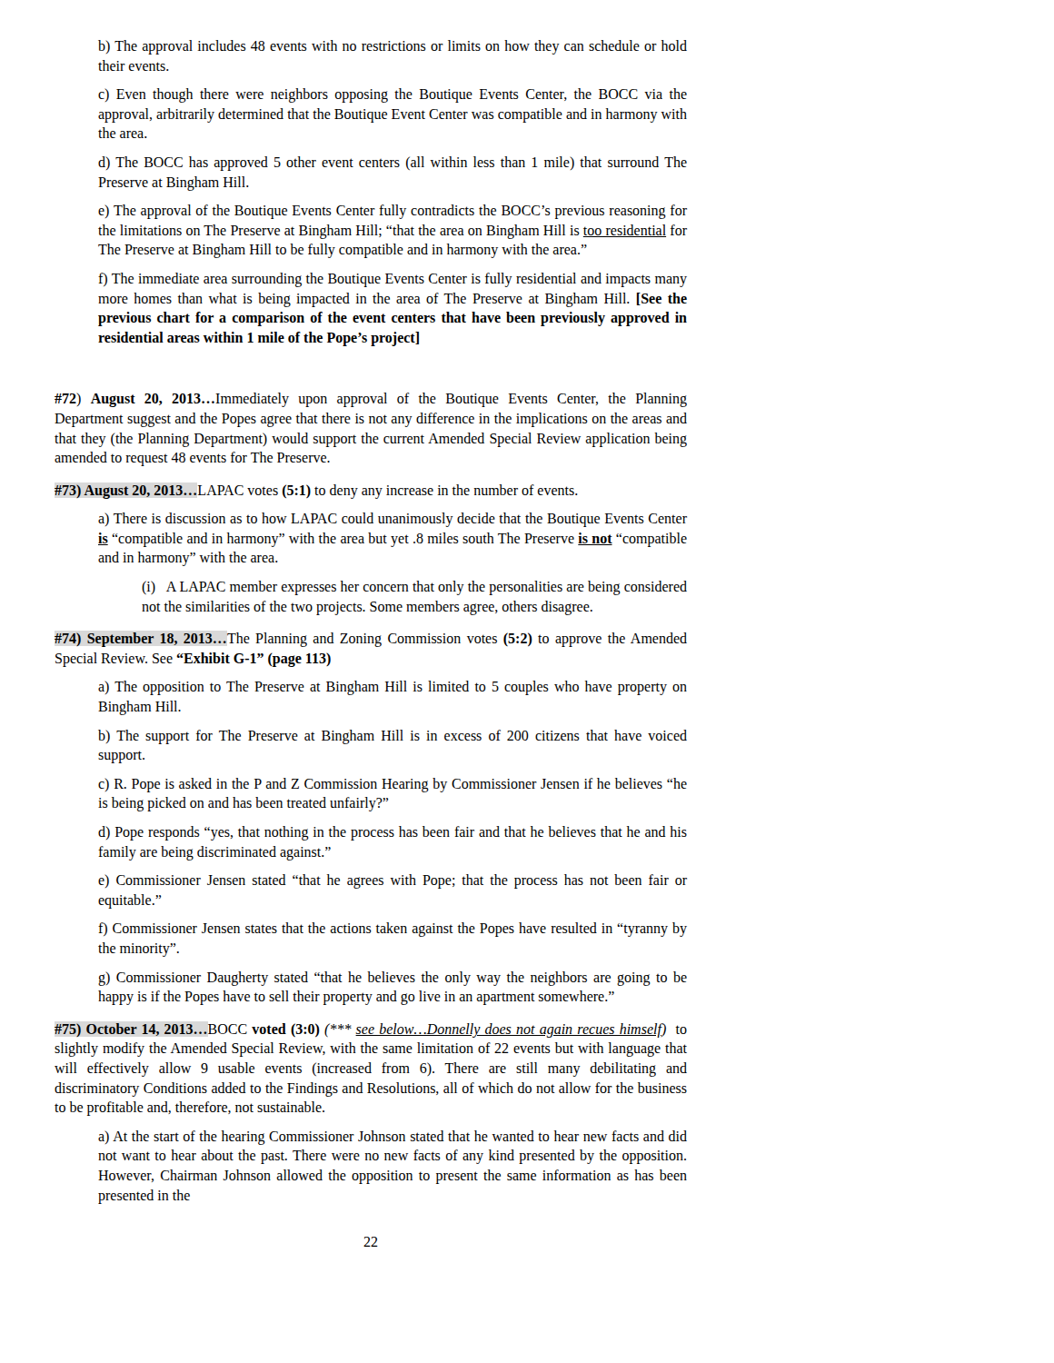b) The approval includes 48 events with no restrictions or limits on how they can schedule or hold their events.
c) Even though there were neighbors opposing the Boutique Events Center, the BOCC via the approval, arbitrarily determined that the Boutique Event Center was compatible and in harmony with the area.
d) The BOCC has approved 5 other event centers (all within less than 1 mile) that surround The Preserve at Bingham Hill.
e) The approval of the Boutique Events Center fully contradicts the BOCC’s previous reasoning for the limitations on The Preserve at Bingham Hill; “that the area on Bingham Hill is too residential for The Preserve at Bingham Hill to be fully compatible and in harmony with the area.”
f) The immediate area surrounding the Boutique Events Center is fully residential and impacts many more homes than what is being impacted in the area of The Preserve at Bingham Hill. [See the previous chart for a comparison of the event centers that have been previously approved in residential areas within 1 mile of the Pope’s project]
#72) August 20, 2013…Immediately upon approval of the Boutique Events Center, the Planning Department suggest and the Popes agree that there is not any difference in the implications on the areas and that they (the Planning Department) would support the current Amended Special Review application being amended to request 48 events for The Preserve.
#73) August 20, 2013…LAPAC votes (5:1) to deny any increase in the number of events.
a) There is discussion as to how LAPAC could unanimously decide that the Boutique Events Center is “compatible and in harmony” with the area but yet .8 miles south The Preserve is not “compatible and in harmony” with the area.
(i) A LAPAC member expresses her concern that only the personalities are being considered not the similarities of the two projects. Some members agree, others disagree.
#74) September 18, 2013…The Planning and Zoning Commission votes (5:2) to approve the Amended Special Review. See “Exhibit G-1” (page 113)
a) The opposition to The Preserve at Bingham Hill is limited to 5 couples who have property on Bingham Hill.
b) The support for The Preserve at Bingham Hill is in excess of 200 citizens that have voiced support.
c) R. Pope is asked in the P and Z Commission Hearing by Commissioner Jensen if he believes “he is being picked on and has been treated unfairly?”
d) Pope responds “yes, that nothing in the process has been fair and that he believes that he and his family are being discriminated against.”
e) Commissioner Jensen stated “that he agrees with Pope; that the process has not been fair or equitable.”
f) Commissioner Jensen states that the actions taken against the Popes have resulted in “tyranny by the minority”.
g) Commissioner Daugherty stated “that he believes the only way the neighbors are going to be happy is if the Popes have to sell their property and go live in an apartment somewhere.”
#75) October 14, 2013…BOCC voted (3:0) (*** see below…Donnelly does not again recues himself) to slightly modify the Amended Special Review, with the same limitation of 22 events but with language that will effectively allow 9 usable events (increased from 6). There are still many debilitating and discriminatory Conditions added to the Findings and Resolutions, all of which do not allow for the business to be profitable and, therefore, not sustainable.
a) At the start of the hearing Commissioner Johnson stated that he wanted to hear new facts and did not want to hear about the past. There were no new facts of any kind presented by the opposition. However, Chairman Johnson allowed the opposition to present the same information as has been presented in the
22